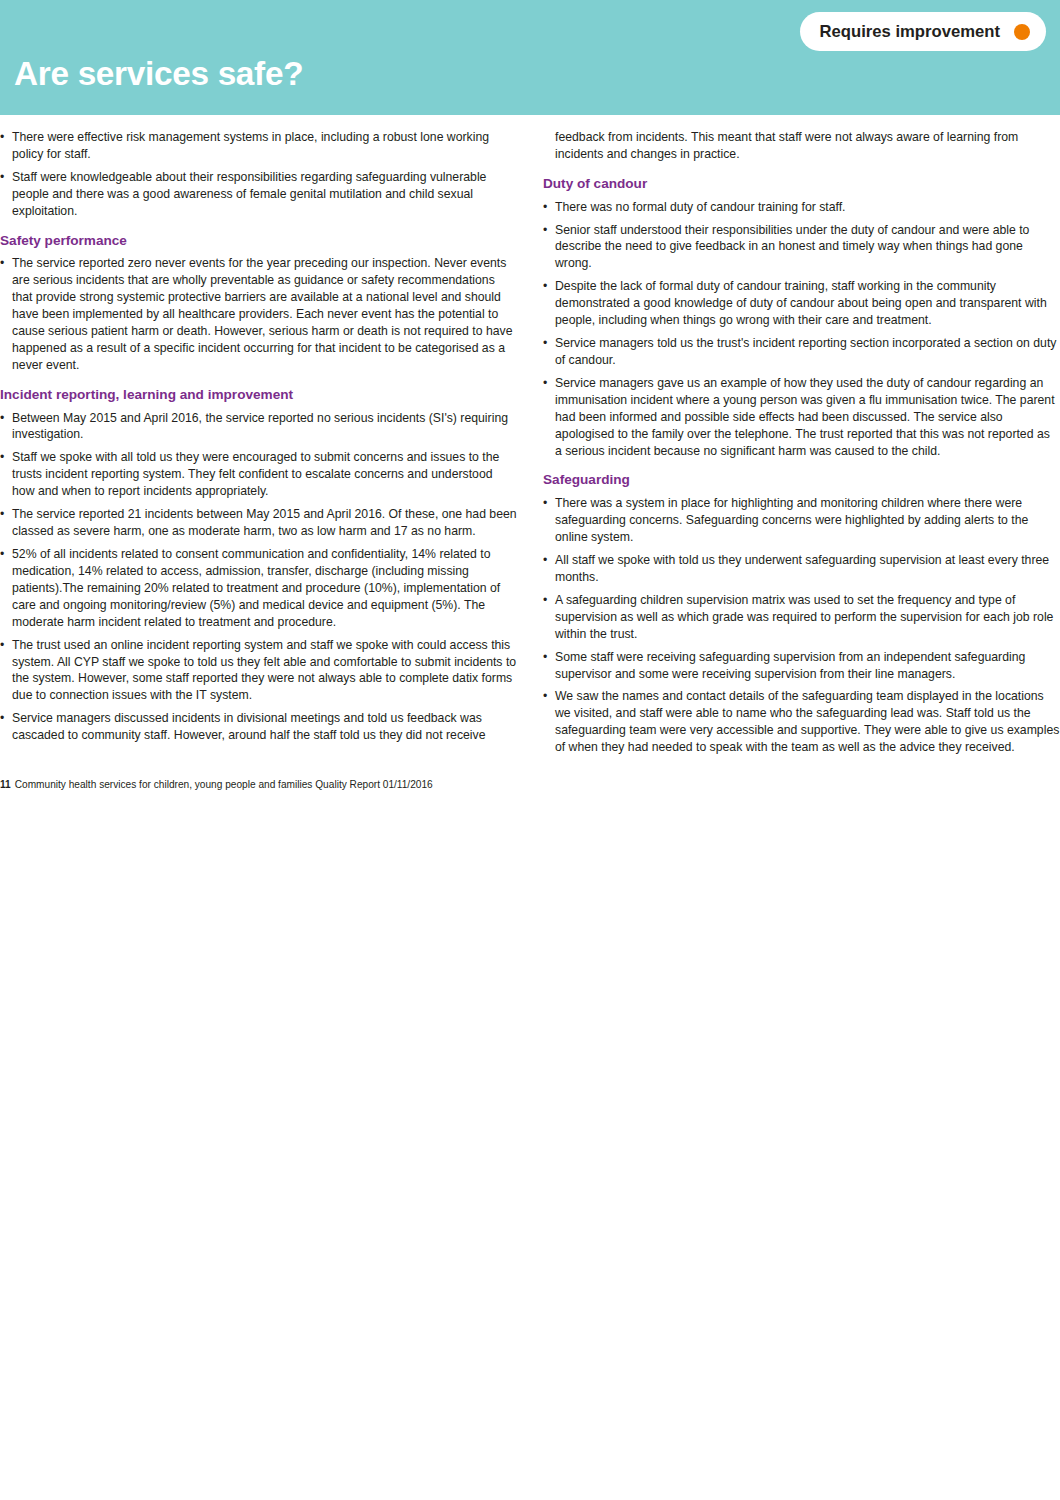Requires improvement
Are services safe?
There were effective risk management systems in place, including a robust lone working policy for staff.
Staff were knowledgeable about their responsibilities regarding safeguarding vulnerable people and there was a good awareness of female genital mutilation and child sexual exploitation.
Safety performance
The service reported zero never events for the year preceding our inspection. Never events are serious incidents that are wholly preventable as guidance or safety recommendations that provide strong systemic protective barriers are available at a national level and should have been implemented by all healthcare providers. Each never event has the potential to cause serious patient harm or death. However, serious harm or death is not required to have happened as a result of a specific incident occurring for that incident to be categorised as a never event.
Incident reporting, learning and improvement
Between May 2015 and April 2016, the service reported no serious incidents (SI's) requiring investigation.
Staff we spoke with all told us they were encouraged to submit concerns and issues to the trusts incident reporting system. They felt confident to escalate concerns and understood how and when to report incidents appropriately.
The service reported 21 incidents between May 2015 and April 2016. Of these, one had been classed as severe harm, one as moderate harm, two as low harm and 17 as no harm.
52% of all incidents related to consent communication and confidentiality, 14% related to medication, 14% related to access, admission, transfer, discharge (including missing patients).The remaining 20% related to treatment and procedure (10%), implementation of care and ongoing monitoring/review (5%) and medical device and equipment (5%). The moderate harm incident related to treatment and procedure.
The trust used an online incident reporting system and staff we spoke with could access this system. All CYP staff we spoke to told us they felt able and comfortable to submit incidents to the system. However, some staff reported they were not always able to complete datix forms due to connection issues with the IT system.
Service managers discussed incidents in divisional meetings and told us feedback was cascaded to community staff. However, around half the staff told us they did not receive feedback from incidents. This meant that staff were not always aware of learning from incidents and changes in practice.
Duty of candour
There was no formal duty of candour training for staff.
Senior staff understood their responsibilities under the duty of candour and were able to describe the need to give feedback in an honest and timely way when things had gone wrong.
Despite the lack of formal duty of candour training, staff working in the community demonstrated a good knowledge of duty of candour about being open and transparent with people, including when things go wrong with their care and treatment.
Service managers told us the trust's incident reporting section incorporated a section on duty of candour.
Service managers gave us an example of how they used the duty of candour regarding an immunisation incident where a young person was given a flu immunisation twice. The parent had been informed and possible side effects had been discussed. The service also apologised to the family over the telephone. The trust reported that this was not reported as a serious incident because no significant harm was caused to the child.
Safeguarding
There was a system in place for highlighting and monitoring children where there were safeguarding concerns. Safeguarding concerns were highlighted by adding alerts to the online system.
All staff we spoke with told us they underwent safeguarding supervision at least every three months.
A safeguarding children supervision matrix was used to set the frequency and type of supervision as well as which grade was required to perform the supervision for each job role within the trust.
Some staff were receiving safeguarding supervision from an independent safeguarding supervisor and some were receiving supervision from their line managers.
We saw the names and contact details of the safeguarding team displayed in the locations we visited, and staff were able to name who the safeguarding lead was. Staff told us the safeguarding team were very accessible and supportive. They were able to give us examples of when they had needed to speak with the team as well as the advice they received.
11 Community health services for children, young people and families Quality Report 01/11/2016